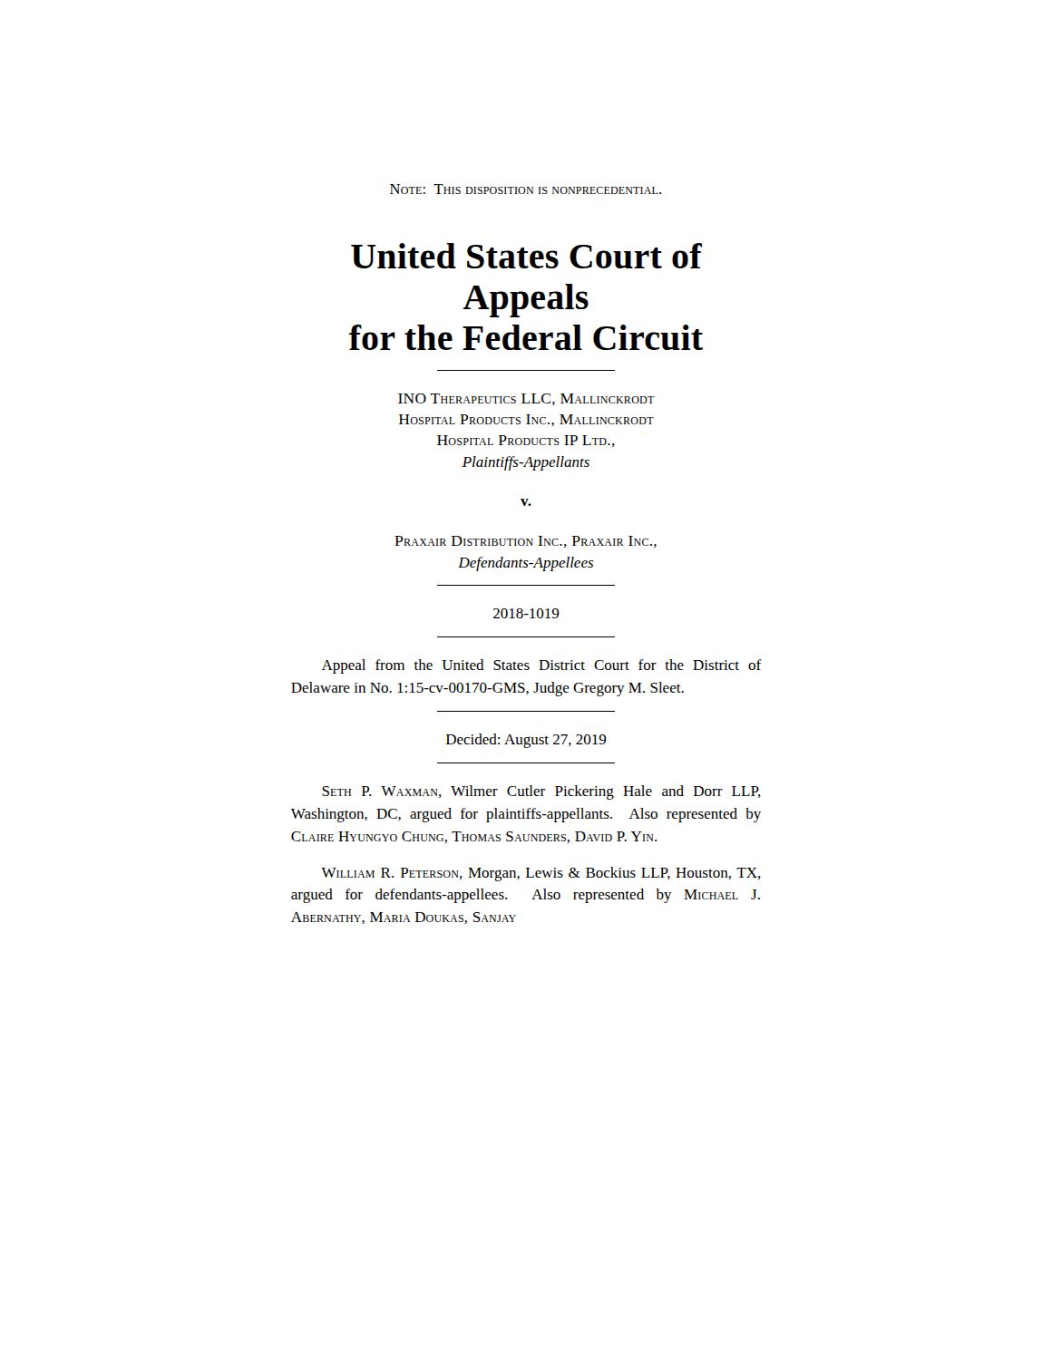Note: This disposition is nonprecedential.
United States Court of Appeals
for the Federal Circuit
INO Therapeutics LLC, Mallinckrodt Hospital Products Inc., Mallinckrodt Hospital Products IP Ltd., Plaintiffs-Appellants
v.
Praxair Distribution Inc., Praxair Inc., Defendants-Appellees
2018-1019
Appeal from the United States District Court for the District of Delaware in No. 1:15-cv-00170-GMS, Judge Gregory M. Sleet.
Decided: August 27, 2019
Seth P. Waxman, Wilmer Cutler Pickering Hale and Dorr LLP, Washington, DC, argued for plaintiffs-appellants. Also represented by Claire Hyungyo Chung, Thomas Saunders, David P. Yin.
William R. Peterson, Morgan, Lewis & Bockius LLP, Houston, TX, argued for defendants-appellees. Also represented by Michael J. Abernathy, Maria Doukas, Sanjay